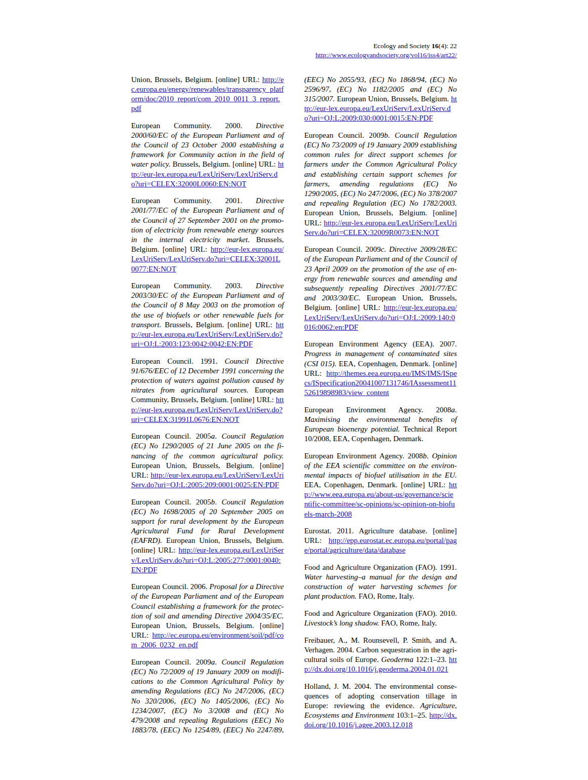Ecology and Society 16(4): 22
http://www.ecologyandsociety.org/vol16/iss4/art22/
Union, Brussels, Belgium. [online] URL: http://ec.europa.eu/energy/renewables/transparency_platform/doc/2010_report/com_2010_0011_3_report.pdf
European Community. 2000. Directive 2000/60/EC of the European Parliament and of the Council of 23 October 2000 establishing a framework for Community action in the field of water policy. Brussels, Belgium. [online] URL: http://eur-lex.europa.eu/LexUriServ/LexUriServ.do?uri=CELEX:32000L0060:EN:NOT
European Community. 2001. Directive 2001/77/EC of the European Parliament and of the Council of 27 September 2001 on the promotion of electricity from renewable energy sources in the internal electricity market. Brussels, Belgium. [online] URL: http://eur-lex.europa.eu/LexUriServ/LexUriServ.do?uri=CELEX:32001L0077:EN:NOT
European Community. 2003. Directive 2003/30/EC of the European Parliament and of the Council of 8 May 2003 on the promotion of the use of biofuels or other renewable fuels for transport. Brussels, Belgium. [online] URL: http://eur-lex.europa.eu/LexUriServ/LexUriServ.do?uri=OJ:L:2003:123:0042:0042:EN:PDF
European Council. 1991. Council Directive 91/676/EEC of 12 December 1991 concerning the protection of waters against pollution caused by nitrates from agricultural sources. European Community, Brussels, Belgium. [online] URL: http://eur-lex.europa.eu/LexUriServ/LexUriServ.do?uri=CELEX:31991L0676:EN:NOT
European Council. 2005a. Council Regulation (EC) No 1290/2005 of 21 June 2005 on the financing of the common agricultural policy. European Union, Brussels, Belgium. [online] URL: http://eur-lex.europa.eu/LexUriServ/LexUriServ.do?uri=OJ:L:2005:209:0001:0025:EN:PDF
European Council. 2005b. Council Regulation (EC) No 1698/2005 of 20 September 2005 on support for rural development by the European Agricultural Fund for Rural Development (EAFRD). European Union, Brussels, Belgium. [online] URL: http://eur-lex.europa.eu/LexUriServ/LexUriServ.do?uri=OJ:L:2005:277:0001:0040:EN:PDF
European Council. 2006. Proposal for a Directive of the European Parliament and of the European Council establishing a framework for the protection of soil and amending Directive 2004/35/EC. European Union, Brussels, Belgium. [online] URL: http://ec.europa.eu/environment/soil/pdf/com_2006_0232_en.pdf
European Council. 2009a. Council Regulation (EC) No 72/2009 of 19 January 2009 on modifications to the Common Agricultural Policy by amending Regulations (EC) No 247/2006, (EC) No 320/2006, (EC) No 1405/2006, (EC) No 1234/2007, (EC) No 3/2008 and (EC) No 479/2008 and repealing Regulations (EEC) No 1883/78, (EEC) No 1254/89, (EEC) No 2247/89, (EEC) No 2055/93, (EC) No 1868/94, (EC) No 2596/97, (EC) No 1182/2005 and (EC) No 315/2007. European Union, Brussels, Belgium. http://eur-lex.europa.eu/LexUriServ/LexUriServ.do?uri=OJ:L:2009:030:0001:0015:EN:PDF
European Council. 2009b. Council Regulation (EC) No 73/2009 of 19 January 2009 establishing common rules for direct support schemes for farmers under the Common Agricultural Policy and establishing certain support schemes for farmers, amending regulations (EC) No 1290/2005, (EC) No 247/2006, (EC) No 378/2007 and repealing Regulation (EC) No 1782/2003. European Union, Brussels, Belgium. [online] URL: http://eur-lex.europa.eu/LexUriServ/LexUriServ.do?uri=CELEX:32009R0073:EN:NOT
European Council. 2009c. Directive 2009/28/EC of the European Parliament and of the Council of 23 April 2009 on the promotion of the use of energy from renewable sources and amending and subsequently repealing Directives 2001/77/EC and 2003/30/EC. European Union, Brussels, Belgium. [online] URL: http://eur-lex.europa.eu/LexUriServ/LexUriServ.do?uri=OJ:L:2009:140:0016:0062:en:PDF
European Environment Agency (EEA). 2007. Progress in management of contaminated sites (CSI 015). EEA, Copenhagen, Denmark. [online] URL: http://themes.eea.europa.eu/IMS/IMS/ISpecs/ISpecification20041007131746/IAssessment1152619898983/view_content
European Environment Agency. 2008a. Maximising the environmental benefits of European bioenergy potential. Technical Report 10/2008, EEA, Copenhagen, Denmark.
European Environment Agency. 2008b. Opinion of the EEA scientific committee on the environmental impacts of biofuel utilisation in the EU. EEA, Copenhagen, Denmark. [online] URL: http://www.eea.europa.eu/about-us/governance/scientific-committee/sc-opinions/sc-opinion-on-biofuels-march-2008
Eurostat. 2011. Agriculture database. [online] URL: http://epp.eurostat.ec.europa.eu/portal/page/portal/agriculture/data/database
Food and Agriculture Organization (FAO). 1991. Water harvesting–a manual for the design and construction of water harvesting schemes for plant production. FAO, Rome, Italy.
Food and Agriculture Organization (FAO). 2010. Livestock’s long shadow. FAO, Rome, Italy.
Freibauer, A., M. Rounsevell, P. Smith, and A. Verhagen. 2004. Carbon sequestration in the agricultural soils of Europe. Geoderma 122:1–23. http://dx.doi.org/10.1016/j.geoderma.2004.01.021
Holland, J. M. 2004. The environmental consequences of adopting conservation tillage in Europe: reviewing the evidence. Agriculture, Ecosystems and Environment 103:1–25. http://dx.doi.org/10.1016/j.agee.2003.12.018